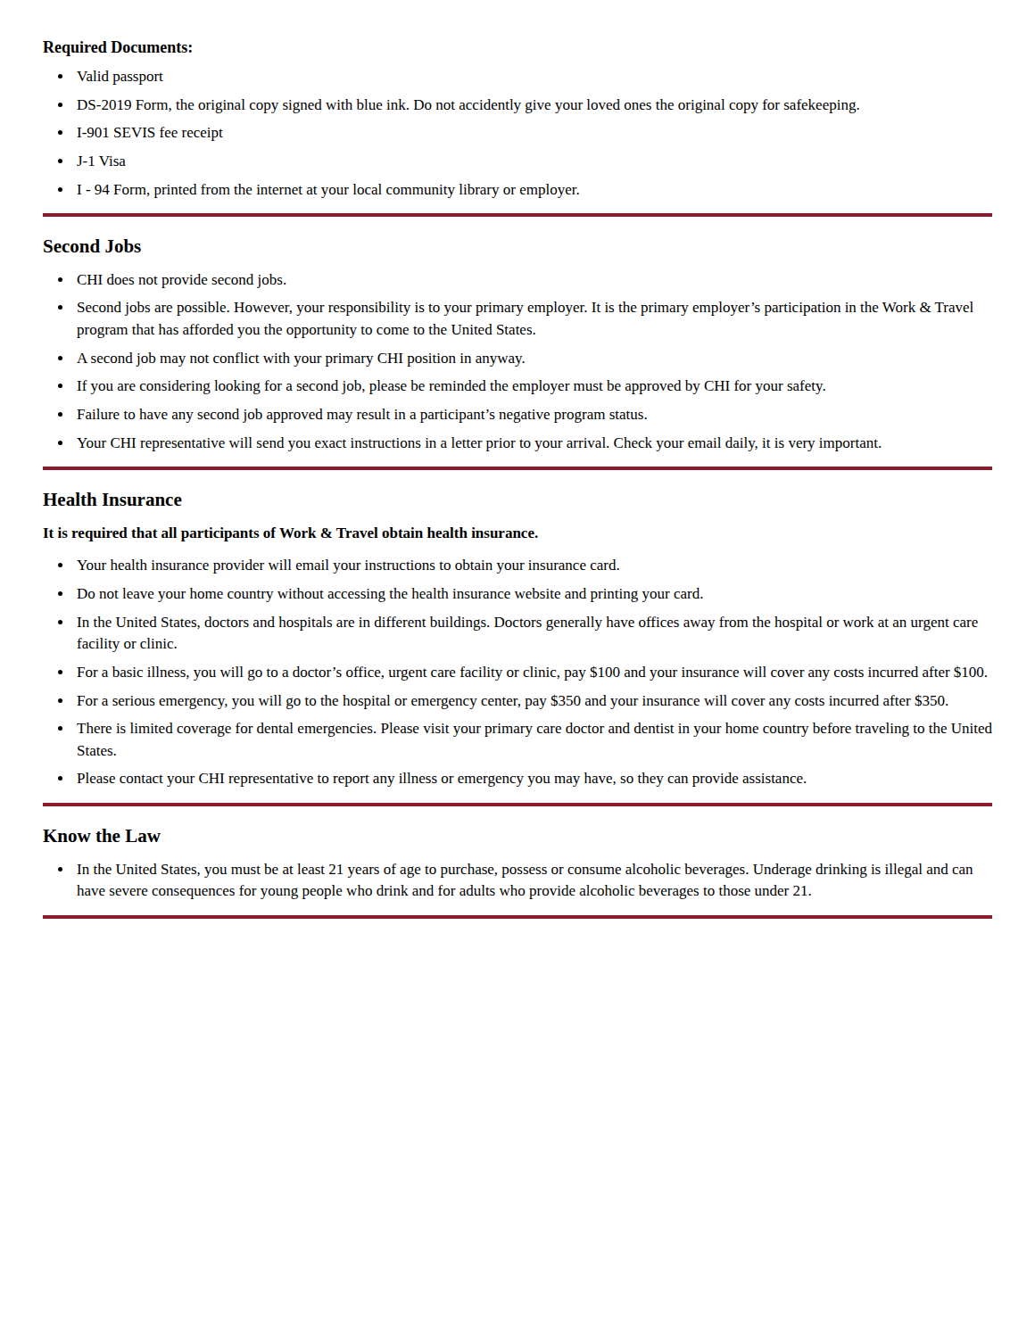Required Documents:
Valid passport
DS-2019 Form, the original copy signed with blue ink. Do not accidently give your loved ones the original copy for safekeeping.
I-901 SEVIS fee receipt
J-1 Visa
I - 94 Form, printed from the internet at your local community library or employer.
Second Jobs
CHI does not provide second jobs.
Second jobs are possible. However, your responsibility is to your primary employer. It is the primary employer’s participation in the Work & Travel program that has afforded you the opportunity to come to the United States.
A second job may not conflict with your primary CHI position in anyway.
If you are considering looking for a second job, please be reminded the employer must be approved by CHI for your safety.
Failure to have any second job approved may result in a participant’s negative program status.
Your CHI representative will send you exact instructions in a letter prior to your arrival. Check your email daily, it is very important.
Health Insurance
It is required that all participants of Work & Travel obtain health insurance.
Your health insurance provider will email your instructions to obtain your insurance card.
Do not leave your home country without accessing the health insurance website and printing your card.
In the United States, doctors and hospitals are in different buildings. Doctors generally have offices away from the hospital or work at an urgent care facility or clinic.
For a basic illness, you will go to a doctor’s office, urgent care facility or clinic, pay $100 and your insurance will cover any costs incurred after $100.
For a serious emergency, you will go to the hospital or emergency center, pay $350 and your insurance will cover any costs incurred after $350.
There is limited coverage for dental emergencies. Please visit your primary care doctor and dentist in your home country before traveling to the United States.
Please contact your CHI representative to report any illness or emergency you may have, so they can provide assistance.
Know the Law
In the United States, you must be at least 21 years of age to purchase, possess or consume alcoholic beverages. Underage drinking is illegal and can have severe consequences for young people who drink and for adults who provide alcoholic beverages to those under 21.